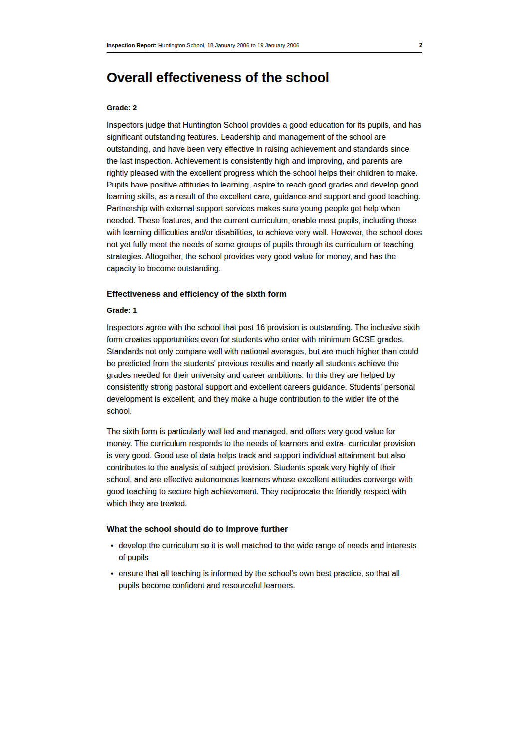Inspection Report: Huntington School, 18 January 2006 to 19 January 2006
2
Overall effectiveness of the school
Grade: 2
Inspectors judge that Huntington School provides a good education for its pupils, and has significant outstanding features. Leadership and management of the school are outstanding, and have been very effective in raising achievement and standards since the last inspection. Achievement is consistently high and improving, and parents are rightly pleased with the excellent progress which the school helps their children to make. Pupils have positive attitudes to learning, aspire to reach good grades and develop good learning skills, as a result of the excellent care, guidance and support and good teaching. Partnership with external support services makes sure young people get help when needed. These features, and the current curriculum, enable most pupils, including those with learning difficulties and/or disabilities, to achieve very well. However, the school does not yet fully meet the needs of some groups of pupils through its curriculum or teaching strategies. Altogether, the school provides very good value for money, and has the capacity to become outstanding.
Effectiveness and efficiency of the sixth form
Grade: 1
Inspectors agree with the school that post 16 provision is outstanding. The inclusive sixth form creates opportunities even for students who enter with minimum GCSE grades. Standards not only compare well with national averages, but are much higher than could be predicted from the students' previous results and nearly all students achieve the grades needed for their university and career ambitions. In this they are helped by consistently strong pastoral support and excellent careers guidance. Students' personal development is excellent, and they make a huge contribution to the wider life of the school.
The sixth form is particularly well led and managed, and offers very good value for money. The curriculum responds to the needs of learners and extra- curricular provision is very good. Good use of data helps track and support individual attainment but also contributes to the analysis of subject provision. Students speak very highly of their school, and are effective autonomous learners whose excellent attitudes converge with good teaching to secure high achievement. They reciprocate the friendly respect with which they are treated.
What the school should do to improve further
develop the curriculum so it is well matched to the wide range of needs and interests of pupils
ensure that all teaching is informed by the school's own best practice, so that all pupils become confident and resourceful learners.